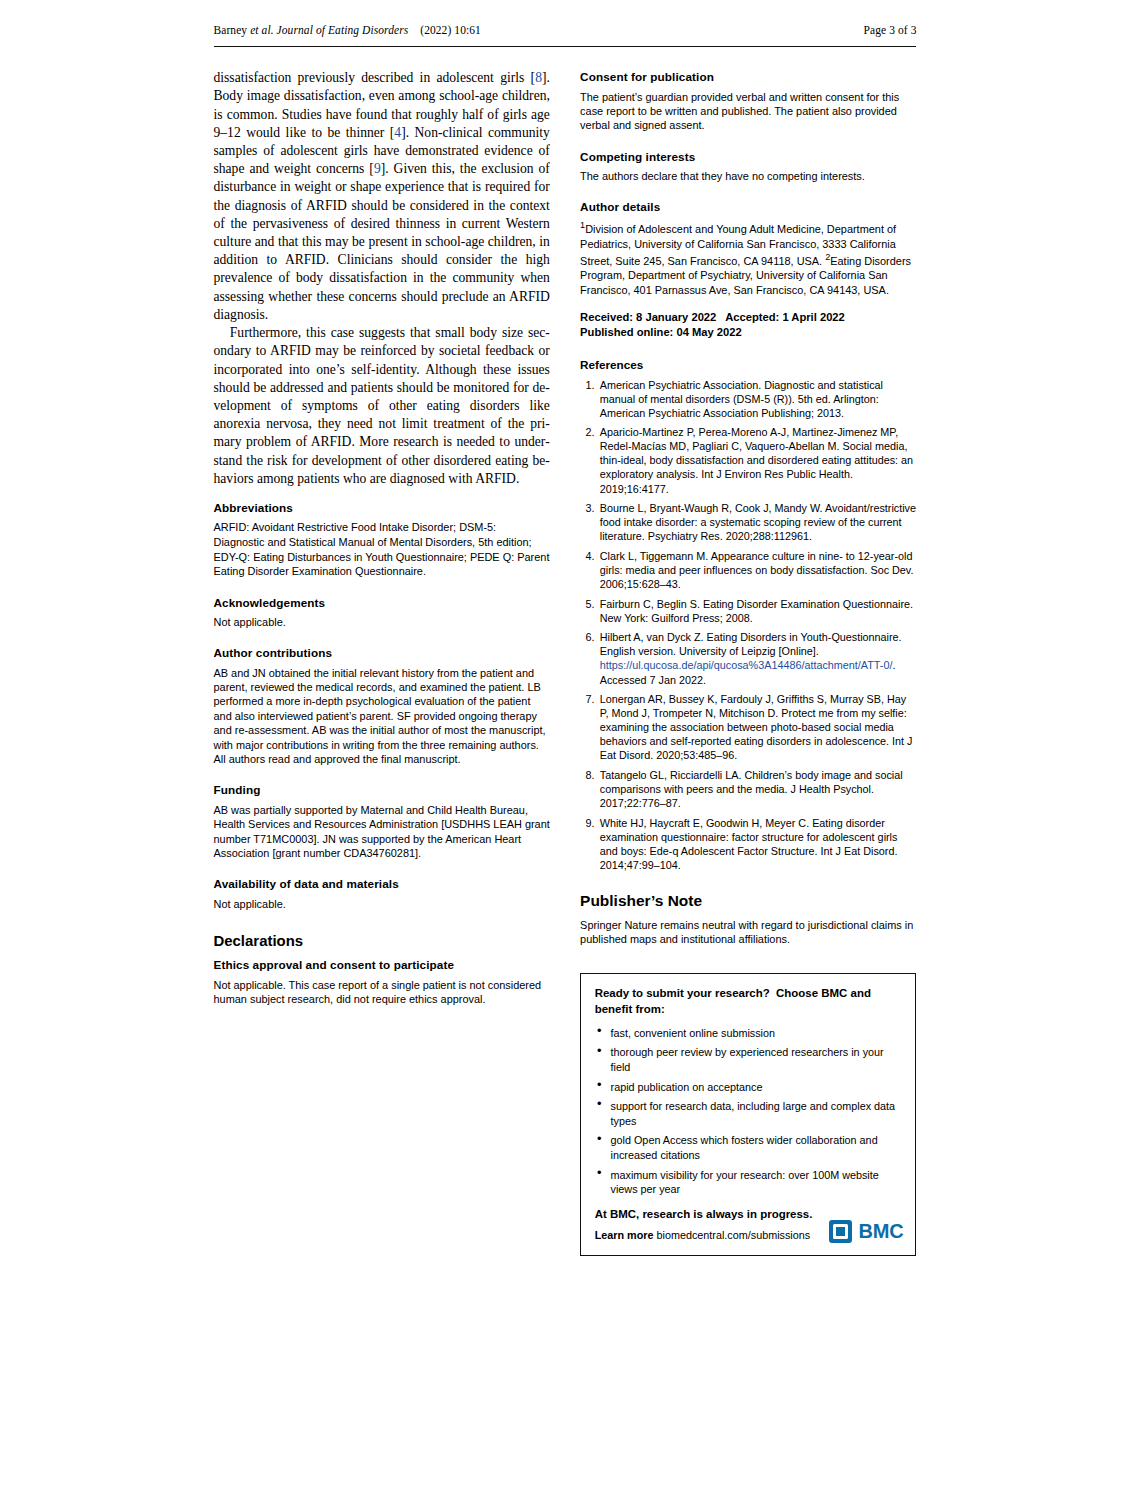Barney et al. Journal of Eating Disorders (2022) 10:61
Page 3 of 3
dissatisfaction previously described in adolescent girls [8]. Body image dissatisfaction, even among school-age children, is common. Studies have found that roughly half of girls age 9–12 would like to be thinner [4]. Non-clinical community samples of adolescent girls have demonstrated evidence of shape and weight concerns [9]. Given this, the exclusion of disturbance in weight or shape experience that is required for the diagnosis of ARFID should be considered in the context of the pervasiveness of desired thinness in current Western culture and that this may be present in school-age children, in addition to ARFID. Clinicians should consider the high prevalence of body dissatisfaction in the community when assessing whether these concerns should preclude an ARFID diagnosis.
Furthermore, this case suggests that small body size secondary to ARFID may be reinforced by societal feedback or incorporated into one’s self-identity. Although these issues should be addressed and patients should be monitored for development of symptoms of other eating disorders like anorexia nervosa, they need not limit treatment of the primary problem of ARFID. More research is needed to understand the risk for development of other disordered eating behaviors among patients who are diagnosed with ARFID.
Abbreviations
ARFID: Avoidant Restrictive Food Intake Disorder; DSM-5: Diagnostic and Statistical Manual of Mental Disorders, 5th edition; EDY-Q: Eating Disturbances in Youth Questionnaire; PEDE Q: Parent Eating Disorder Examination Questionnaire.
Acknowledgements
Not applicable.
Author contributions
AB and JN obtained the initial relevant history from the patient and parent, reviewed the medical records, and examined the patient. LB performed a more in-depth psychological evaluation of the patient and also interviewed patient’s parent. SF provided ongoing therapy and re-assessment. AB was the initial author of most the manuscript, with major contributions in writing from the three remaining authors. All authors read and approved the final manuscript.
Funding
AB was partially supported by Maternal and Child Health Bureau, Health Services and Resources Administration [USDHHS LEAH grant number T71MC0003]. JN was supported by the American Heart Association [grant number CDA34760281].
Availability of data and materials
Not applicable.
Declarations
Ethics approval and consent to participate
Not applicable. This case report of a single patient is not considered human subject research, did not require ethics approval.
Consent for publication
The patient’s guardian provided verbal and written consent for this case report to be written and published. The patient also provided verbal and signed assent.
Competing interests
The authors declare that they have no competing interests.
Author details
1Division of Adolescent and Young Adult Medicine, Department of Pediatrics, University of California San Francisco, 3333 California Street, Suite 245, San Francisco, CA 94118, USA. 2Eating Disorders Program, Department of Psychiatry, University of California San Francisco, 401 Parnassus Ave, San Francisco, CA 94143, USA.
Received: 8 January 2022 Accepted: 1 April 2022
Published online: 04 May 2022
References
American Psychiatric Association. Diagnostic and statistical manual of mental disorders (DSM-5 (R)). 5th ed. Arlington: American Psychiatric Association Publishing; 2013.
Aparicio-Martinez P, Perea-Moreno A-J, Martinez-Jimenez MP, Redel-Macías MD, Pagliari C, Vaquero-Abellan M. Social media, thin-ideal, body dissatisfaction and disordered eating attitudes: an exploratory analysis. Int J Environ Res Public Health. 2019;16:4177.
Bourne L, Bryant-Waugh R, Cook J, Mandy W. Avoidant/restrictive food intake disorder: a systematic scoping review of the current literature. Psychiatry Res. 2020;288:112961.
Clark L, Tiggemann M. Appearance culture in nine- to 12-year-old girls: media and peer influences on body dissatisfaction. Soc Dev. 2006;15:628–43.
Fairburn C, Beglin S. Eating Disorder Examination Questionnaire. New York: Guilford Press; 2008.
Hilbert A, van Dyck Z. Eating Disorders in Youth-Questionnaire. English version. University of Leipzig [Online]. https://ul.qucosa.de/api/qucosa%3A14486/attachment/ATT-0/. Accessed 7 Jan 2022.
Lonergan AR, Bussey K, Fardouly J, Griffiths S, Murray SB, Hay P, Mond J, Trompeter N, Mitchison D. Protect me from my selfie: examining the association between photo-based social media behaviors and self-reported eating disorders in adolescence. Int J Eat Disord. 2020;53:485–96.
Tatangelo GL, Ricciardelli LA. Children’s body image and social comparisons with peers and the media. J Health Psychol. 2017;22:776–87.
White HJ, Haycraft E, Goodwin H, Meyer C. Eating disorder examination questionnaire: factor structure for adolescent girls and boys: Ede-q Adolescent Factor Structure. Int J Eat Disord. 2014;47:99–104.
Publisher’s Note
Springer Nature remains neutral with regard to jurisdictional claims in published maps and institutional affiliations.
Ready to submit your research? Choose BMC and benefit from:
fast, convenient online submission
thorough peer review by experienced researchers in your field
rapid publication on acceptance
support for research data, including large and complex data types
gold Open Access which fosters wider collaboration and increased citations
maximum visibility for your research: over 100M website views per year
At BMC, research is always in progress.
Learn more biomedcentral.com/submissions
BMC